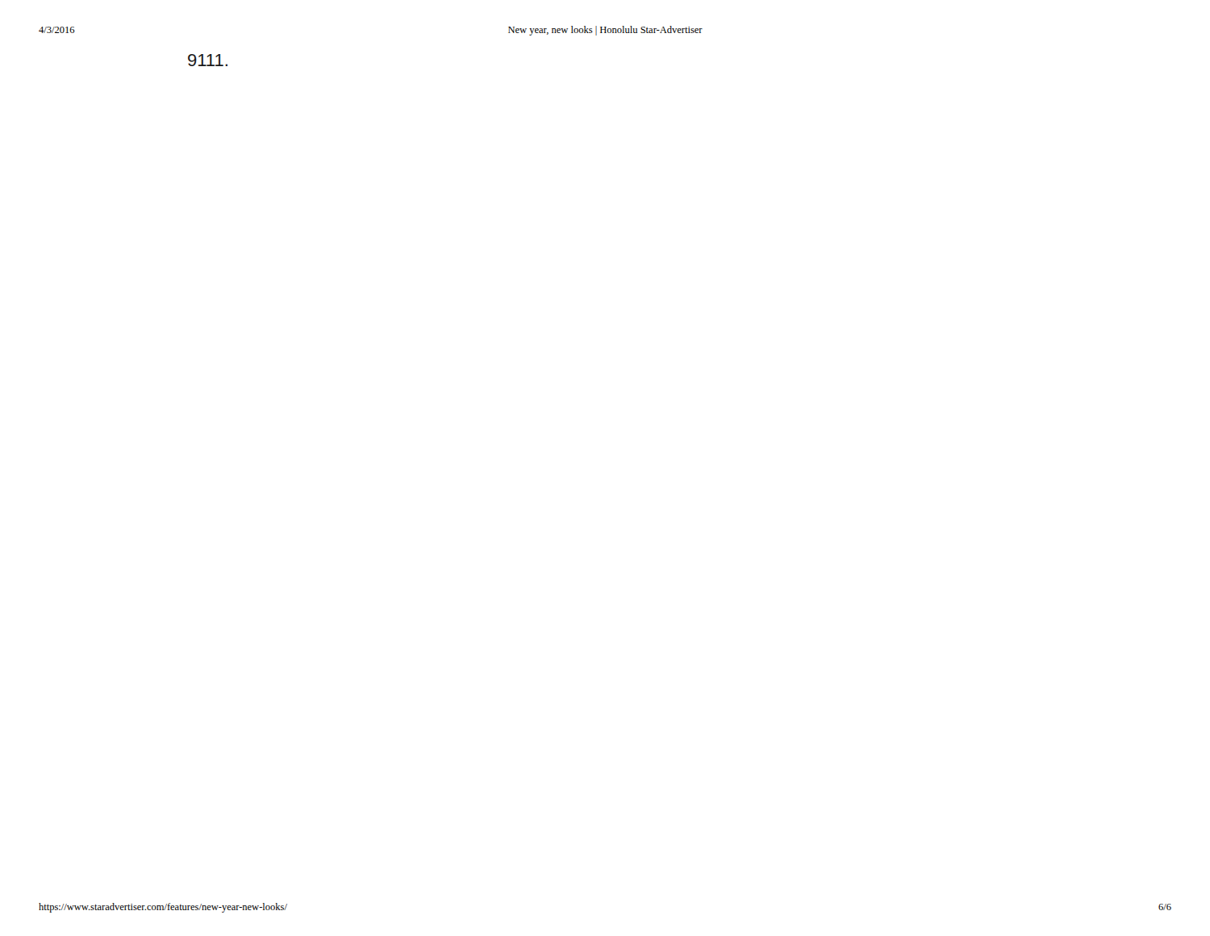4/3/2016
New year, new looks | Honolulu Star-Advertiser
9111.
https://www.staradvertiser.com/features/new-year-new-looks/
6/6